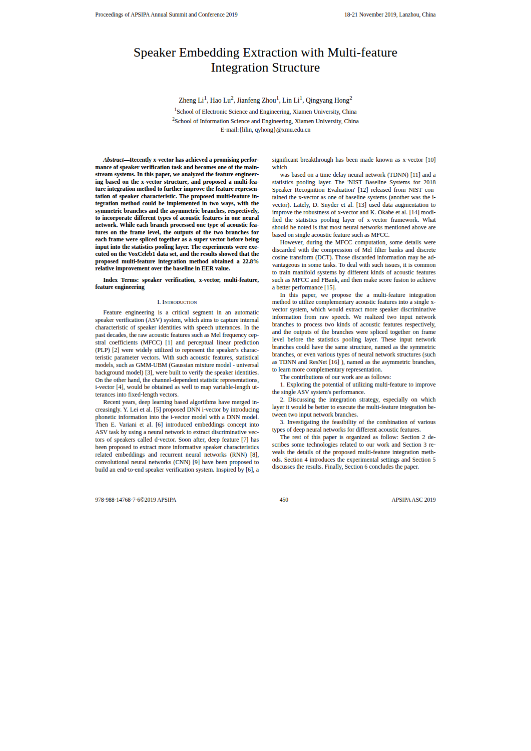Proceedings of APSIPA Annual Summit and Conference 2019 18-21 November 2019, Lanzhou, China
Speaker Embedding Extraction with Multi-feature
Integration Structure
Zheng Li1, Hao Lu2, Jianfeng Zhou1, Lin Li1, Qingyang Hong2
1School of Electronic Science and Engineering, Xiamen University, China
2School of Information Science and Engineering, Xiamen University, China
E-mail:{lilin, qyhong}@xmu.edu.cn
Abstract—Recently x-vector has achieved a promising performance of speaker verification task and becomes one of the mainstream systems. In this paper, we analyzed the feature engineering based on the x-vector structure, and proposed a multi-feature integration method to further improve the feature representation of speaker characteristic. The proposed multi-feature integration method could be implemented in two ways, with the symmetric branches and the asymmetric branches, respectively, to incorporate different types of acoustic features in one neural network. While each branch processed one type of acoustic features on the frame level, the outputs of the two branches for each frame were spliced together as a super vector before being input into the statistics pooling layer. The experiments were executed on the VoxCeleb1 data set, and the results showed that the proposed multi-feature integration method obtained a 22.8% relative improvement over the baseline in EER value.
Index Terms: speaker verification, x-vector, multi-feature, feature engineering
I. Introduction
Feature engineering is a critical segment in an automatic speaker verification (ASV) system, which aims to capture internal characteristic of speaker identities with speech utterances. In the past decades, the raw acoustic features such as Mel frequency cepstral coefficients (MFCC) [1] and perceptual linear prediction (PLP) [2] were widely utilized to represent the speaker's characteristic parameter vectors. With such acoustic features, statistical models, such as GMM-UBM (Gaussian mixture model - universal background model) [3], were built to verify the speaker identities. On the other hand, the channel-dependent statistic representations, i-vector [4], would be obtained as well to map variable-length utterances into fixed-length vectors.
Recent years, deep learning based algorithms have merged increasingly. Y. Lei et al. [5] proposed DNN i-vector by introducing phonetic information into the i-vector model with a DNN model. Then E. Variani et al. [6] introduced embeddings concept into ASV task by using a neural network to extract discriminative vectors of speakers called d-vector. Soon after, deep feature [7] has been proposed to extract more informative speaker characteristics related embeddings and recurrent neural networks (RNN) [8], convolutional neural networks (CNN) [9] have been proposed to build an end-to-end speaker verification system. Inspired by [6], a significant breakthrough has been made known as x-vector [10] which
was based on a time delay neural network (TDNN) [11] and a statistics pooling layer. The 'NIST Baseline Systems for 2018 Speaker Recognition Evaluation' [12] released from NIST contained the x-vector as one of baseline systems (another was the i-vector). Lately, D. Snyder et al. [13] used data augmentation to improve the robustness of x-vector and K. Okabe et al. [14] modified the statistics pooling layer of x-vector framework. What should be noted is that most neural networks mentioned above are based on single acoustic feature such as MFCC.
However, during the MFCC computation, some details were discarded with the compression of Mel filter banks and discrete cosine transform (DCT). Those discarded information may be advantageous in some tasks. To deal with such issues, it is common to train manifold systems by different kinds of acoustic features such as MFCC and FBank, and then make score fusion to achieve a better performance [15].
In this paper, we propose the a multi-feature integration method to utilize complementary acoustic features into a single x-vector system, which would extract more speaker discriminative information from raw speech. We realized two input network branches to process two kinds of acoustic features respectively, and the outputs of the branches were spliced together on frame level before the statistics pooling layer. These input network branches could have the same structure, named as the symmetric branches, or even various types of neural network structures (such as TDNN and ResNet [16] ), named as the asymmetric branches, to learn more complementary representation.
The contributions of our work are as follows:
1. Exploring the potential of utilizing multi-feature to improve the single ASV system's performance.
2. Discussing the integration strategy, especially on which layer it would be better to execute the multi-feature integration between two input network branches.
3. Investigating the feasibility of the combination of various types of deep neural networks for different acoustic features.
The rest of this paper is organized as follow: Section 2 describes some technologies related to our work and Section 3 reveals the details of the proposed multi-feature integration methods. Section 4 introduces the experimental settings and Section 5 discusses the results. Finally, Section 6 concludes the paper.
978-988-14768-7-6©2019 APSIPA 450 APSIPA ASC 2019